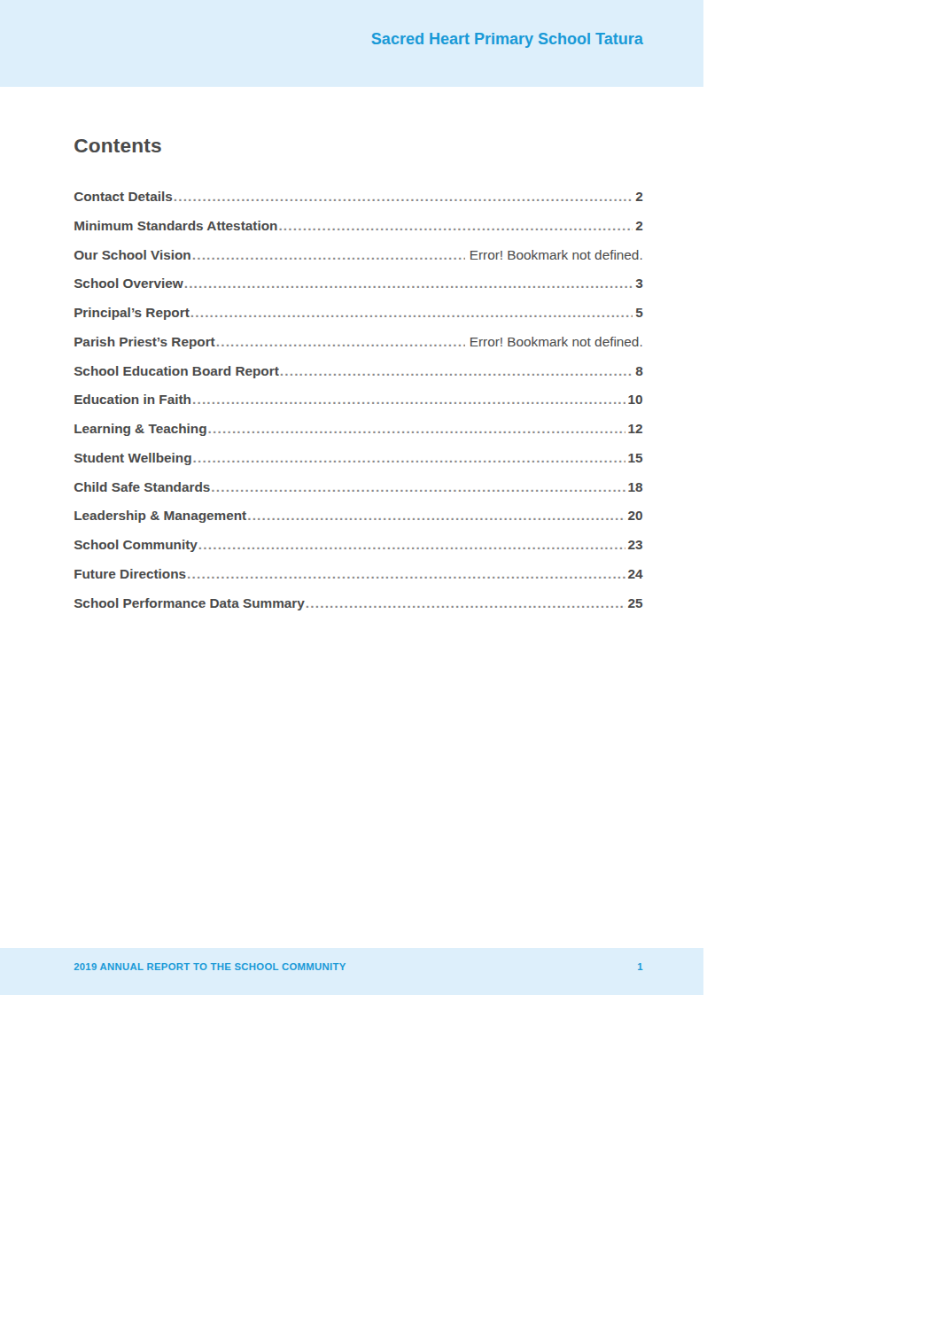Sacred Heart Primary School Tatura
Contents
Contact Details .................................................................................................. 2
Minimum Standards Attestation ............................................................................... 2
Our School Vision ........................................................... Error! Bookmark not defined.
School Overview ............................................................................................. 3
Principal’s Report ............................................................................................. 5
Parish Priest’s Report ..................................................... Error! Bookmark not defined.
School Education Board Report .............................................................................. 8
Education in Faith ............................................................................................. 10
Learning & Teaching .......................................................................................... 12
Student Wellbeing ............................................................................................. 15
Child Safe Standards ......................................................................................... 18
Leadership & Management ................................................................................... 20
School Community ............................................................................................ 23
Future Directions .............................................................................................. 24
School Performance Data Summary ..................................................................... 25
2019 ANNUAL REPORT TO THE SCHOOL COMMUNITY
1